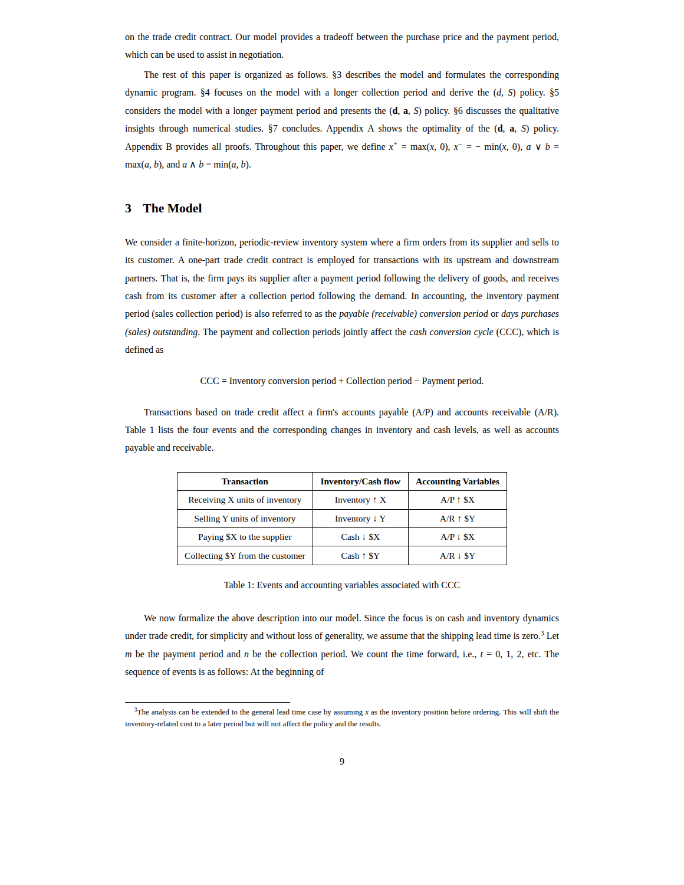on the trade credit contract. Our model provides a tradeoff between the purchase price and the payment period, which can be used to assist in negotiation.
The rest of this paper is organized as follows. §3 describes the model and formulates the corresponding dynamic program. §4 focuses on the model with a longer collection period and derive the (d, S) policy. §5 considers the model with a longer payment period and presents the (d, a, S) policy. §6 discusses the qualitative insights through numerical studies. §7 concludes. Appendix A shows the optimality of the (d, a, S) policy. Appendix B provides all proofs. Throughout this paper, we define x+ = max(x, 0), x− = − min(x, 0), a ∨ b = max(a, b), and a ∧ b = min(a, b).
3 The Model
We consider a finite-horizon, periodic-review inventory system where a firm orders from its supplier and sells to its customer. A one-part trade credit contract is employed for transactions with its upstream and downstream partners. That is, the firm pays its supplier after a payment period following the delivery of goods, and receives cash from its customer after a collection period following the demand. In accounting, the inventory payment period (sales collection period) is also referred to as the payable (receivable) conversion period or days purchases (sales) outstanding. The payment and collection periods jointly affect the cash conversion cycle (CCC), which is defined as
CCC = Inventory conversion period + Collection period − Payment period.
Transactions based on trade credit affect a firm's accounts payable (A/P) and accounts receivable (A/R). Table 1 lists the four events and the corresponding changes in inventory and cash levels, as well as accounts payable and receivable.
| Transaction | Inventory/Cash flow | Accounting Variables |
| --- | --- | --- |
| Receiving X units of inventory | Inventory ↑ X | A/P ↑ $X |
| Selling Y units of inventory | Inventory ↓ Y | A/R ↑ $Y |
| Paying $X to the supplier | Cash ↓ $X | A/P ↓ $X |
| Collecting $Y from the customer | Cash ↑ $Y | A/R ↓ $Y |
Table 1: Events and accounting variables associated with CCC
We now formalize the above description into our model. Since the focus is on cash and inventory dynamics under trade credit, for simplicity and without loss of generality, we assume that the shipping lead time is zero.3 Let m be the payment period and n be the collection period. We count the time forward, i.e., t = 0, 1, 2, etc. The sequence of events is as follows: At the beginning of
3The analysis can be extended to the general lead time case by assuming x as the inventory position before ordering. This will shift the inventory-related cost to a later period but will not affect the policy and the results.
9